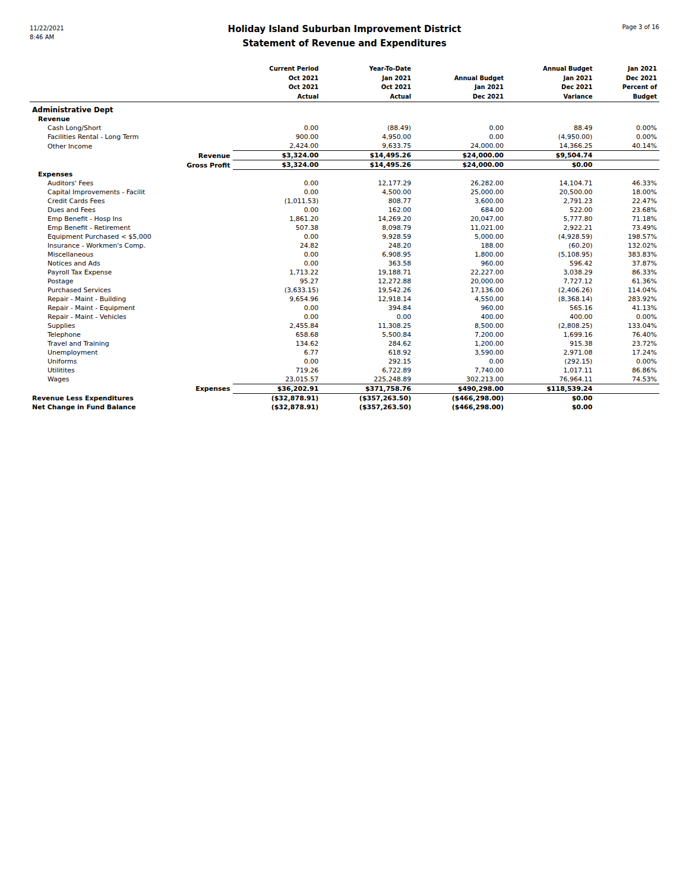11/22/2021
8:46 AM
Page 3 of 16
Holiday Island Suburban Improvement District
Statement of Revenue and Expenditures
| | Current Period | Year-To-Date | | Annual Budget | Jan 2021 |
| --- | --- | --- | --- | --- | --- |
| | Oct 2021 | Jan 2021 | Annual Budget | Jan 2021 | Dec 2021 |
| | Oct 2021 | Oct 2021 | Jan 2021 | Dec 2021 | Percent of |
| | Actual | Actual | Dec 2021 | Variance | Budget |
| Administrative Dept | |
| Revenue | |
| Cash Long/Short | 0.00 | (88.49) | 0.00 | 88.49 | 0.00% |
| Facilities Rental - Long Term | 900.00 | 4,950.00 | 0.00 | (4,950.00) | 0.00% |
| Other Income | 2,424.00 | 9,633.75 | 24,000.00 | 14,366.25 | 40.14% |
| Revenue | $3,324.00 | $14,495.26 | $24,000.00 | $9,504.74 | |
| Gross Profit | $3,324.00 | $14,495.26 | $24,000.00 | $0.00 | |
| Expenses | |
| Auditors' Fees | 0.00 | 12,177.29 | 26,282.00 | 14,104.71 | 46.33% |
| Capital Improvements - Facilit | 0.00 | 4,500.00 | 25,000.00 | 20,500.00 | 18.00% |
| Credit Cards Fees | (1,011.53) | 808.77 | 3,600.00 | 2,791.23 | 22.47% |
| Dues and Fees | 0.00 | 162.00 | 684.00 | 522.00 | 23.68% |
| Emp Benefit - Hosp Ins | 1,861.20 | 14,269.20 | 20,047.00 | 5,777.80 | 71.18% |
| Emp Benefit - Retirement | 507.38 | 8,098.79 | 11,021.00 | 2,922.21 | 73.49% |
| Equipment Purchased < $5,000 | 0.00 | 9,928.59 | 5,000.00 | (4,928.59) | 198.57% |
| Insurance - Workmen's Comp. | 24.82 | 248.20 | 188.00 | (60.20) | 132.02% |
| Miscellaneous | 0.00 | 6,908.95 | 1,800.00 | (5,108.95) | 383.83% |
| Notices and Ads | 0.00 | 363.58 | 960.00 | 596.42 | 37.87% |
| Payroll Tax Expense | 1,713.22 | 19,188.71 | 22,227.00 | 3,038.29 | 86.33% |
| Postage | 95.27 | 12,272.88 | 20,000.00 | 7,727.12 | 61.36% |
| Purchased Services | (3,633.15) | 19,542.26 | 17,136.00 | (2,406.26) | 114.04% |
| Repair - Maint - Building | 9,654.96 | 12,918.14 | 4,550.00 | (8,368.14) | 283.92% |
| Repair - Maint - Equipment | 0.00 | 394.84 | 960.00 | 565.16 | 41.13% |
| Repair - Maint - Vehicles | 0.00 | 0.00 | 400.00 | 400.00 | 0.00% |
| Supplies | 2,455.84 | 11,308.25 | 8,500.00 | (2,808.25) | 133.04% |
| Telephone | 658.68 | 5,500.84 | 7,200.00 | 1,699.16 | 76.40% |
| Travel and Training | 134.62 | 284.62 | 1,200.00 | 915.38 | 23.72% |
| Unemployment | 6.77 | 618.92 | 3,590.00 | 2,971.08 | 17.24% |
| Uniforms | 0.00 | 292.15 | 0.00 | (292.15) | 0.00% |
| Utilitites | 719.26 | 6,722.89 | 7,740.00 | 1,017.11 | 86.86% |
| Wages | 23,015.57 | 225,248.89 | 302,213.00 | 76,964.11 | 74.53% |
| Expenses | $36,202.91 | $371,758.76 | $490,298.00 | $118,539.24 | |
| Revenue Less Expenditures | ($32,878.91) | ($357,263.50) | ($466,298.00) | $0.00 | |
| Net Change in Fund Balance | ($32,878.91) | ($357,263.50) | ($466,298.00) | $0.00 | |